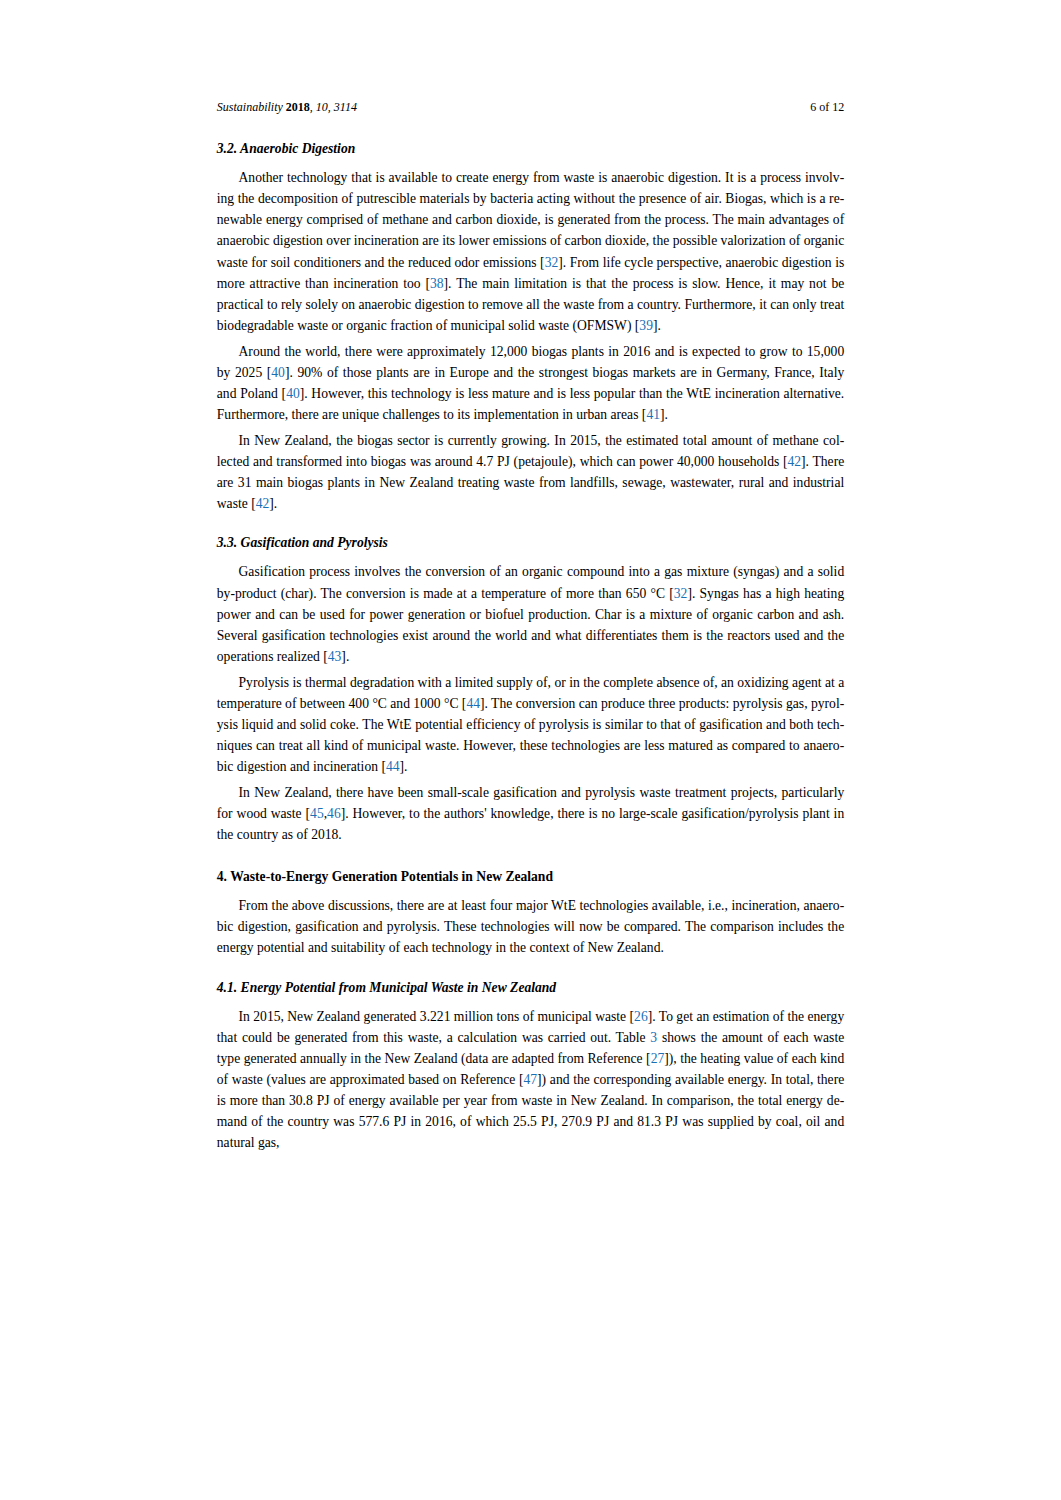Sustainability 2018, 10, 3114
6 of 12
3.2. Anaerobic Digestion
Another technology that is available to create energy from waste is anaerobic digestion. It is a process involving the decomposition of putrescible materials by bacteria acting without the presence of air. Biogas, which is a renewable energy comprised of methane and carbon dioxide, is generated from the process. The main advantages of anaerobic digestion over incineration are its lower emissions of carbon dioxide, the possible valorization of organic waste for soil conditioners and the reduced odor emissions [32]. From life cycle perspective, anaerobic digestion is more attractive than incineration too [38]. The main limitation is that the process is slow. Hence, it may not be practical to rely solely on anaerobic digestion to remove all the waste from a country. Furthermore, it can only treat biodegradable waste or organic fraction of municipal solid waste (OFMSW) [39].
Around the world, there were approximately 12,000 biogas plants in 2016 and is expected to grow to 15,000 by 2025 [40]. 90% of those plants are in Europe and the strongest biogas markets are in Germany, France, Italy and Poland [40]. However, this technology is less mature and is less popular than the WtE incineration alternative. Furthermore, there are unique challenges to its implementation in urban areas [41].
In New Zealand, the biogas sector is currently growing. In 2015, the estimated total amount of methane collected and transformed into biogas was around 4.7 PJ (petajoule), which can power 40,000 households [42]. There are 31 main biogas plants in New Zealand treating waste from landfills, sewage, wastewater, rural and industrial waste [42].
3.3. Gasification and Pyrolysis
Gasification process involves the conversion of an organic compound into a gas mixture (syngas) and a solid by-product (char). The conversion is made at a temperature of more than 650 °C [32]. Syngas has a high heating power and can be used for power generation or biofuel production. Char is a mixture of organic carbon and ash. Several gasification technologies exist around the world and what differentiates them is the reactors used and the operations realized [43].
Pyrolysis is thermal degradation with a limited supply of, or in the complete absence of, an oxidizing agent at a temperature of between 400 °C and 1000 °C [44]. The conversion can produce three products: pyrolysis gas, pyrolysis liquid and solid coke. The WtE potential efficiency of pyrolysis is similar to that of gasification and both techniques can treat all kind of municipal waste. However, these technologies are less matured as compared to anaerobic digestion and incineration [44].
In New Zealand, there have been small-scale gasification and pyrolysis waste treatment projects, particularly for wood waste [45,46]. However, to the authors' knowledge, there is no large-scale gasification/pyrolysis plant in the country as of 2018.
4. Waste-to-Energy Generation Potentials in New Zealand
From the above discussions, there are at least four major WtE technologies available, i.e., incineration, anaerobic digestion, gasification and pyrolysis. These technologies will now be compared. The comparison includes the energy potential and suitability of each technology in the context of New Zealand.
4.1. Energy Potential from Municipal Waste in New Zealand
In 2015, New Zealand generated 3.221 million tons of municipal waste [26]. To get an estimation of the energy that could be generated from this waste, a calculation was carried out. Table 3 shows the amount of each waste type generated annually in the New Zealand (data are adapted from Reference [27]), the heating value of each kind of waste (values are approximated based on Reference [47]) and the corresponding available energy. In total, there is more than 30.8 PJ of energy available per year from waste in New Zealand. In comparison, the total energy demand of the country was 577.6 PJ in 2016, of which 25.5 PJ, 270.9 PJ and 81.3 PJ was supplied by coal, oil and natural gas,